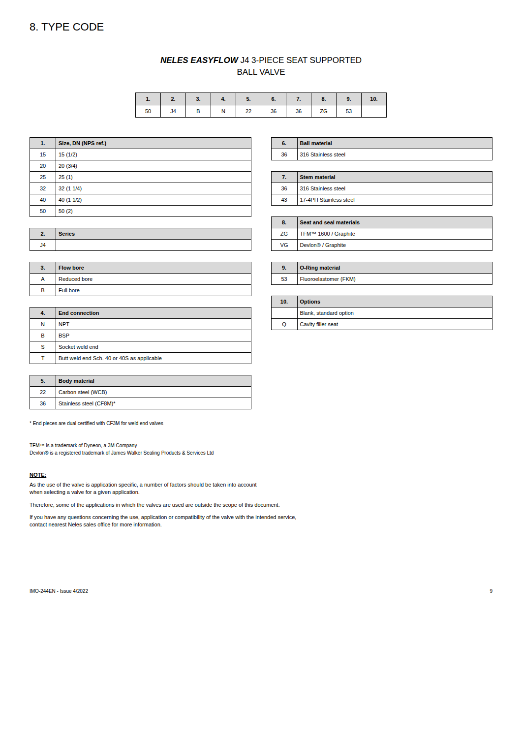8. TYPE CODE
NELES EASYFLOW J4 3-PIECE SEAT SUPPORTED
BALL VALVE
| 1. | 2. | 3. | 4. | 5. | 6. | 7. | 8. | 9. | 10. |
| --- | --- | --- | --- | --- | --- | --- | --- | --- | --- |
| 50 | J4 | B | N | 22 | 36 | 36 | ZG | 53 | |
| 1. | Size, DN (NPS ref.) |
| --- | --- |
| 15 | 15 (1/2) |
| 20 | 20 (3/4) |
| 25 | 25 (1) |
| 32 | 32 (1 1/4) |
| 40 | 40 (1 1/2) |
| 50 | 50 (2) |
| 2. | Series |
| --- | --- |
| J4 | |
| 3. | Flow bore |
| --- | --- |
| A | Reduced bore |
| B | Full bore |
| 4. | End connection |
| --- | --- |
| N | NPT |
| B | BSP |
| S | Socket weld end |
| T | Butt weld end Sch. 40 or 40S as applicable |
| 5. | Body material |
| --- | --- |
| 22 | Carbon steel (WCB) |
| 36 | Stainless steel (CF8M)* |
* End pieces are dual certified with CF3M for weld end valves
| 6. | Ball material |
| --- | --- |
| 36 | 316 Stainless steel |
| 7. | Stem material |
| --- | --- |
| 36 | 316 Stainless steel |
| 43 | 17-4PH Stainless steel |
| 8. | Seat and seal materials |
| --- | --- |
| ZG | TFM™ 1600 / Graphite |
| VG | Devlon® / Graphite |
| 9. | O-Ring material |
| --- | --- |
| 53 | Fluoroelastomer (FKM) |
| 10. | Options |
| --- | --- |
| | Blank, standard option |
| Q | Cavity filler seat |
TFM™ is a trademark of Dyneon, a 3M Company
Devlon® is a registered trademark of James Walker Sealing Products & Services Ltd
NOTE:
As the use of the valve is application specific, a number of factors should be taken into account
when selecting a valve for a given application.
Therefore, some of the applications in which the valves are used are outside the scope of this document.
If you have any questions concerning the use, application or compatibility of the valve with the intended service,
contact nearest Neles sales office for more information.
IMO-244EN - Issue 4/2022 9